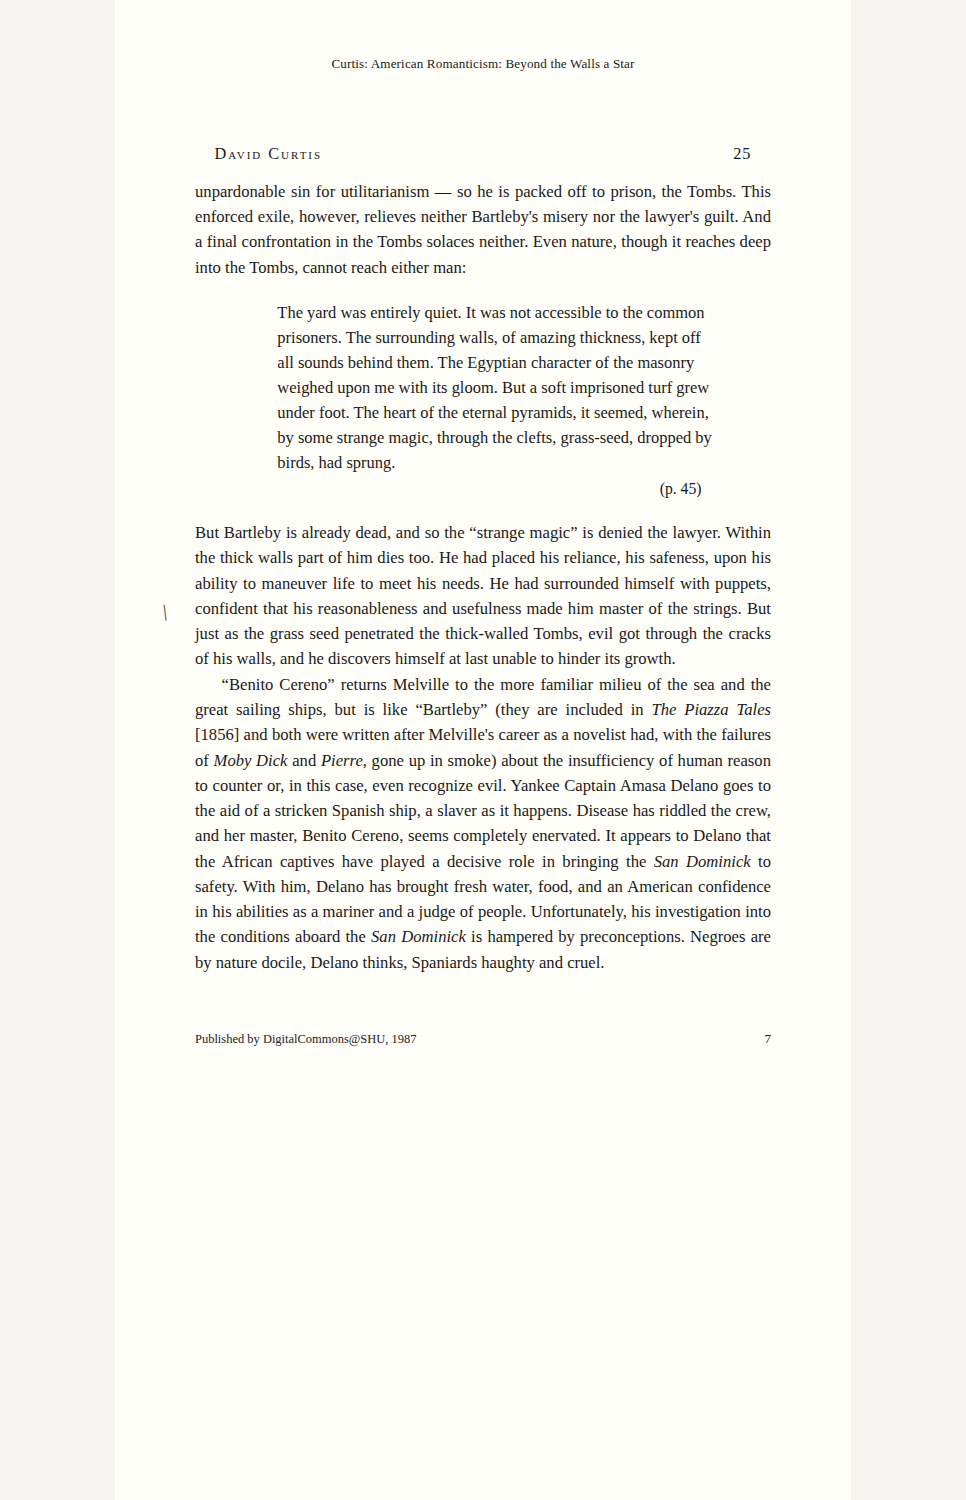Curtis: American Romanticism: Beyond the Walls a Star
\
David Curtis 25
unpardonable sin for utilitarianism — so he is packed off to prison, the Tombs. This enforced exile, however, relieves neither Bartleby's misery nor the lawyer's guilt. And a final confrontation in the Tombs solaces neither. Even nature, though it reaches deep into the Tombs, cannot reach either man:
The yard was entirely quiet. It was not accessible to the common prisoners. The surrounding walls, of amazing thickness, kept off all sounds behind them. The Egyptian character of the masonry weighed upon me with its gloom. But a soft imprisoned turf grew under foot. The heart of the eternal pyramids, it seemed, wherein, by some strange magic, through the clefts, grass-seed, dropped by birds, had sprung.
(p. 45)
But Bartleby is already dead, and so the “strange magic” is denied the lawyer. Within the thick walls part of him dies too. He had placed his reliance, his safeness, upon his ability to maneuver life to meet his needs. He had surrounded himself with puppets, confident that his reasonableness and usefulness made him master of the strings. But just as the grass seed penetrated the thick-walled Tombs, evil got through the cracks of his walls, and he discovers himself at last unable to hinder its growth.
“Benito Cereno” returns Melville to the more familiar milieu of the sea and the great sailing ships, but is like “Bartleby” (they are included in The Piazza Tales [1856] and both were written after Melville's career as a novelist had, with the failures of Moby Dick and Pierre, gone up in smoke) about the insufficiency of human reason to counter or, in this case, even recognize evil. Yankee Captain Amasa Delano goes to the aid of a stricken Spanish ship, a slaver as it happens. Disease has riddled the crew, and her master, Benito Cereno, seems completely enervated. It appears to Delano that the African captives have played a decisive role in bringing the San Dominick to safety. With him, Delano has brought fresh water, food, and an American confidence in his abilities as a mariner and a judge of people. Unfortunately, his investigation into the conditions aboard the San Dominick is hampered by preconceptions. Negroes are by nature docile, Delano thinks, Spaniards haughty and cruel.
Published by DigitalCommons@SHU, 1987 7